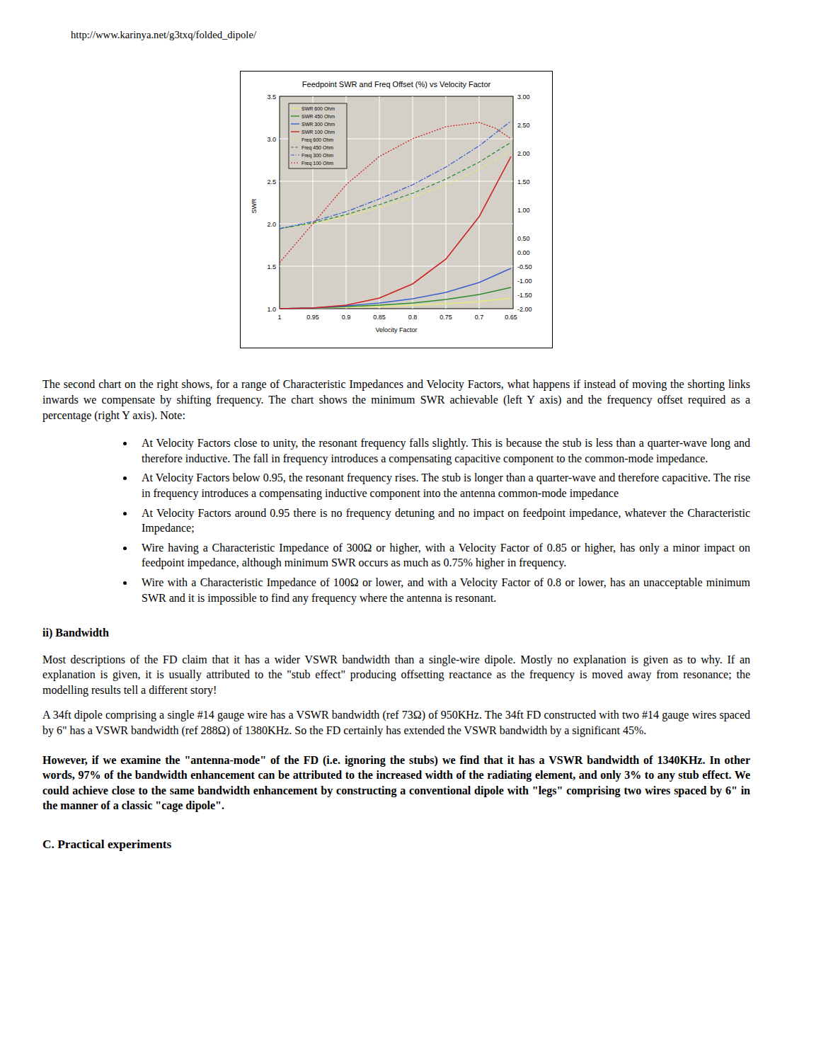http://www.karinya.net/g3txq/folded_dipole/
Feedpoint SWR and Freq Offset (%) vs Velocity Factor 3.5 3.0 2.5 2.0 1.5 1.0 SWR 3.00 2.50 2.00 1.50 1.00 0.50 0.00 -0.50 -1.00 -1.50 -2.00 1 0.95 0.9 0.85 0.8 0.75 0.7 0.65 Velocity Factor SWR 600 Ohm SWR 450 Ohm SWR 300 Ohm SWR 100 Ohm Freq 600 Ohm Freq 450 Ohm Freq 300 Ohm Freq 100 Ohm
The second chart on the right shows, for a range of Characteristic Impedances and Velocity Factors, what happens if instead of moving the shorting links inwards we compensate by shifting frequency. The chart shows the minimum SWR achievable (left Y axis) and the frequency offset required as a percentage (right Y axis). Note:
At Velocity Factors close to unity, the resonant frequency falls slightly. This is because the stub is less than a quarter-wave long and therefore inductive. The fall in frequency introduces a compensating capacitive component to the common-mode impedance.
At Velocity Factors below 0.95, the resonant frequency rises. The stub is longer than a quarter-wave and therefore capacitive. The rise in frequency introduces a compensating inductive component into the antenna common-mode impedance
At Velocity Factors around 0.95 there is no frequency detuning and no impact on feedpoint impedance, whatever the Characteristic Impedance;
Wire having a Characteristic Impedance of 300Ω or higher, with a Velocity Factor of 0.85 or higher, has only a minor impact on feedpoint impedance, although minimum SWR occurs as much as 0.75% higher in frequency.
Wire with a Characteristic Impedance of 100Ω or lower, and with a Velocity Factor of 0.8 or lower, has an unacceptable minimum SWR and it is impossible to find any frequency where the antenna is resonant.
ii) Bandwidth
Most descriptions of the FD claim that it has a wider VSWR bandwidth than a single-wire dipole. Mostly no explanation is given as to why. If an explanation is given, it is usually attributed to the "stub effect" producing offsetting reactance as the frequency is moved away from resonance; the modelling results tell a different story!
A 34ft dipole comprising a single #14 gauge wire has a VSWR bandwidth (ref 73Ω) of 950KHz. The 34ft FD constructed with two #14 gauge wires spaced by 6" has a VSWR bandwidth (ref 288Ω) of 1380KHz. So the FD certainly has extended the VSWR bandwidth by a significant 45%.
However, if we examine the "antenna-mode" of the FD (i.e. ignoring the stubs) we find that it has a VSWR bandwidth of 1340KHz. In other words, 97% of the bandwidth enhancement can be attributed to the increased width of the radiating element, and only 3% to any stub effect. We could achieve close to the same bandwidth enhancement by constructing a conventional dipole with "legs" comprising two wires spaced by 6" in the manner of a classic "cage dipole".
C. Practical experiments